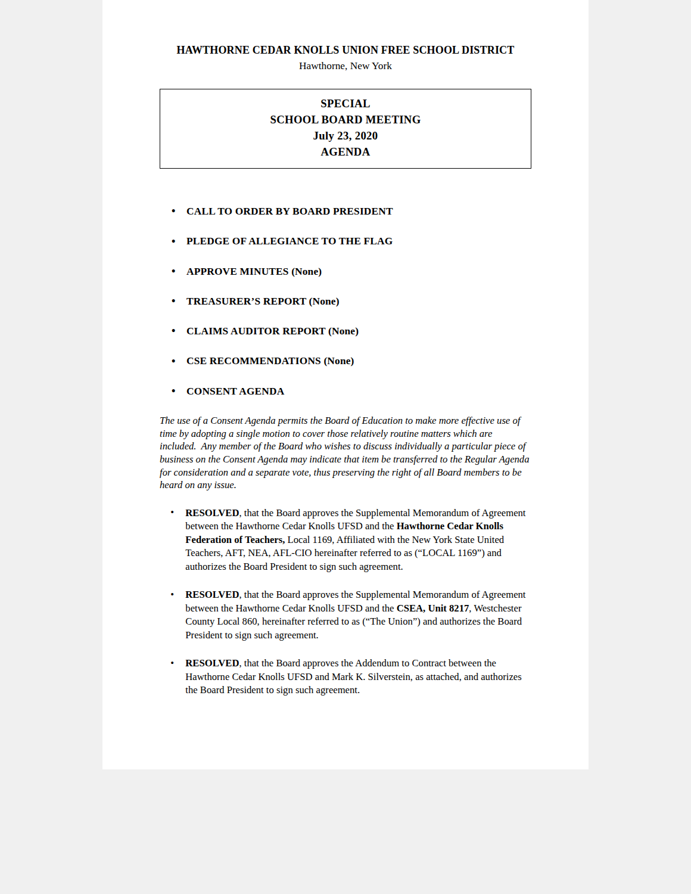HAWTHORNE CEDAR KNOLLS UNION FREE SCHOOL DISTRICT
Hawthorne, New York
SPECIAL
SCHOOL BOARD MEETING
July 23, 2020
AGENDA
CALL TO ORDER BY BOARD PRESIDENT
PLEDGE OF ALLEGIANCE TO THE FLAG
APPROVE MINUTES (None)
TREASURER’S REPORT (None)
CLAIMS AUDITOR REPORT (None)
CSE RECOMMENDATIONS (None)
CONSENT AGENDA
The use of a Consent Agenda permits the Board of Education to make more effective use of time by adopting a single motion to cover those relatively routine matters which are included. Any member of the Board who wishes to discuss individually a particular piece of business on the Consent Agenda may indicate that item be transferred to the Regular Agenda for consideration and a separate vote, thus preserving the right of all Board members to be heard on any issue.
RESOLVED, that the Board approves the Supplemental Memorandum of Agreement between the Hawthorne Cedar Knolls UFSD and the Hawthorne Cedar Knolls Federation of Teachers, Local 1169, Affiliated with the New York State United Teachers, AFT, NEA, AFL-CIO hereinafter referred to as (“LOCAL 1169”) and authorizes the Board President to sign such agreement.
RESOLVED, that the Board approves the Supplemental Memorandum of Agreement between the Hawthorne Cedar Knolls UFSD and the CSEA, Unit 8217, Westchester County Local 860, hereinafter referred to as (“The Union”) and authorizes the Board President to sign such agreement.
RESOLVED, that the Board approves the Addendum to Contract between the Hawthorne Cedar Knolls UFSD and Mark K. Silverstein, as attached, and authorizes the Board President to sign such agreement.